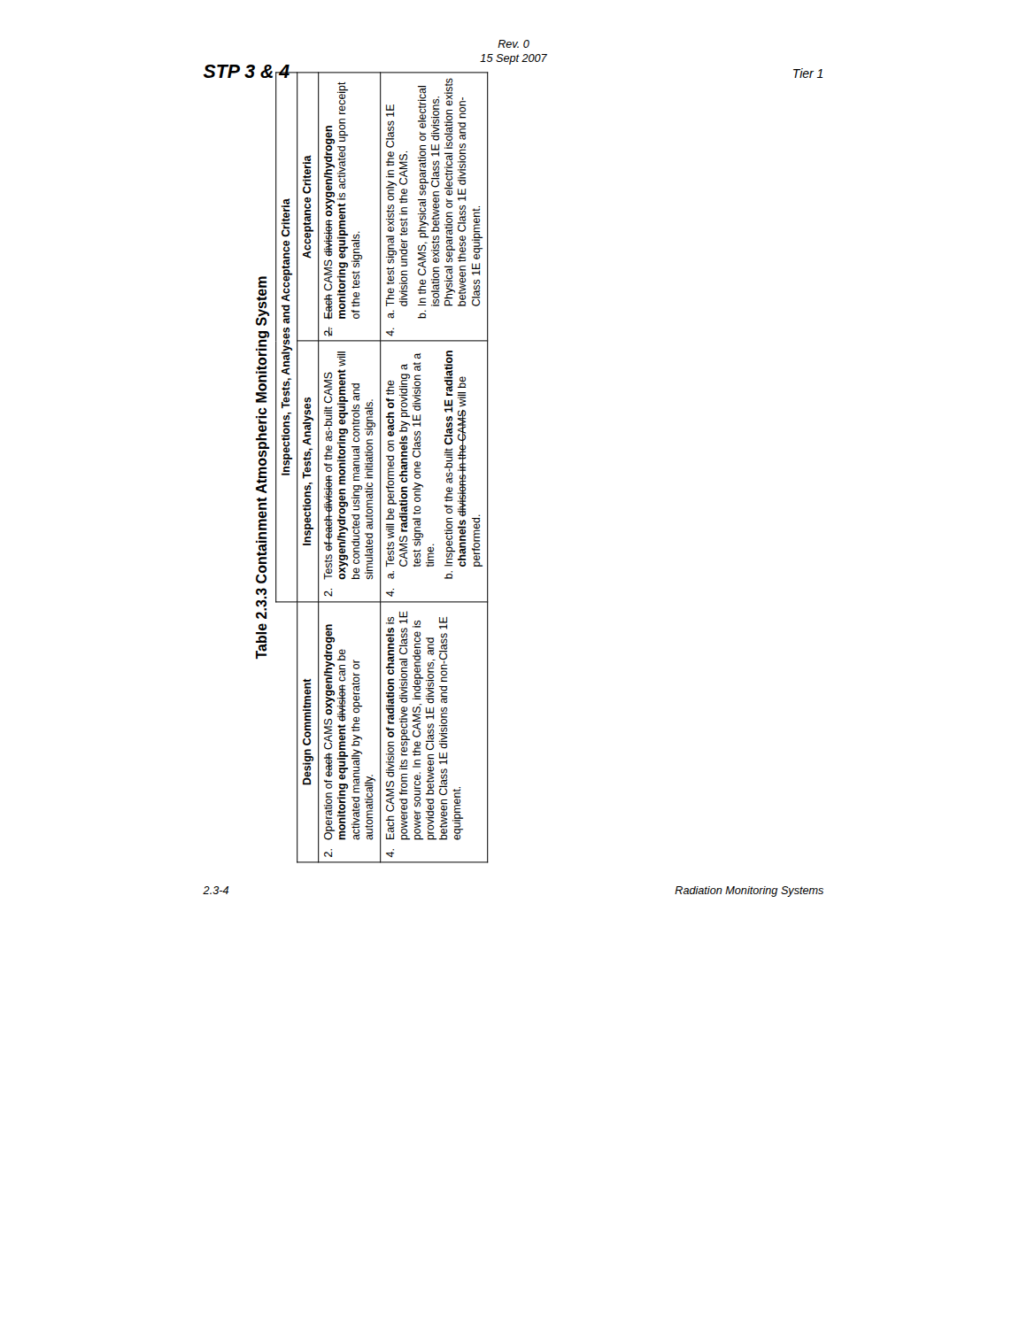Rev. 0
15 Sept 2007
STP 3 & 4
Tier 1
Table 2.3.3 Containment Atmospheric Monitoring System
| | Inspections, Tests, Analyses and Acceptance Criteria |
| --- | --- |
| Design Commitment | Inspections, Tests, Analyses | Acceptance Criteria |
| 2. Operation of each CAMS oxygen/hydrogen monitoring equipment division can be activated manually by the operator or automatically. | 2. Tests of each division of the as-built CAMS oxygen/hydrogen monitoring equipment will be conducted using manual controls and simulated automatic initiation signals. | 2. Each CAMS division oxygen/hydrogen monitoring equipment is activated upon receipt of the test signals. |
| 4. Each CAMS division of radiation channels is powered from its respective divisional Class 1E power source. In the CAMS, independence is provided between Class 1E divisions, and between Class 1E divisions and non-Class 1E equipment. | 4. Tests will be performed on each of the CAMS radiation channels by providing a test signal to only one Class 1E division at a time. Inspection of the as-built Class 1E radiation channels divisions in the CAMS will be performed. | 4. The test signal exists only in the Class 1E division under test in the CAMS. In the CAMS, physical separation or electrical isolation exists between Class 1E divisions. Physical separation or electrical isolation exists between these Class 1E divisions and non-Class 1E equipment. |
2.3-4
Radiation Monitoring Systems